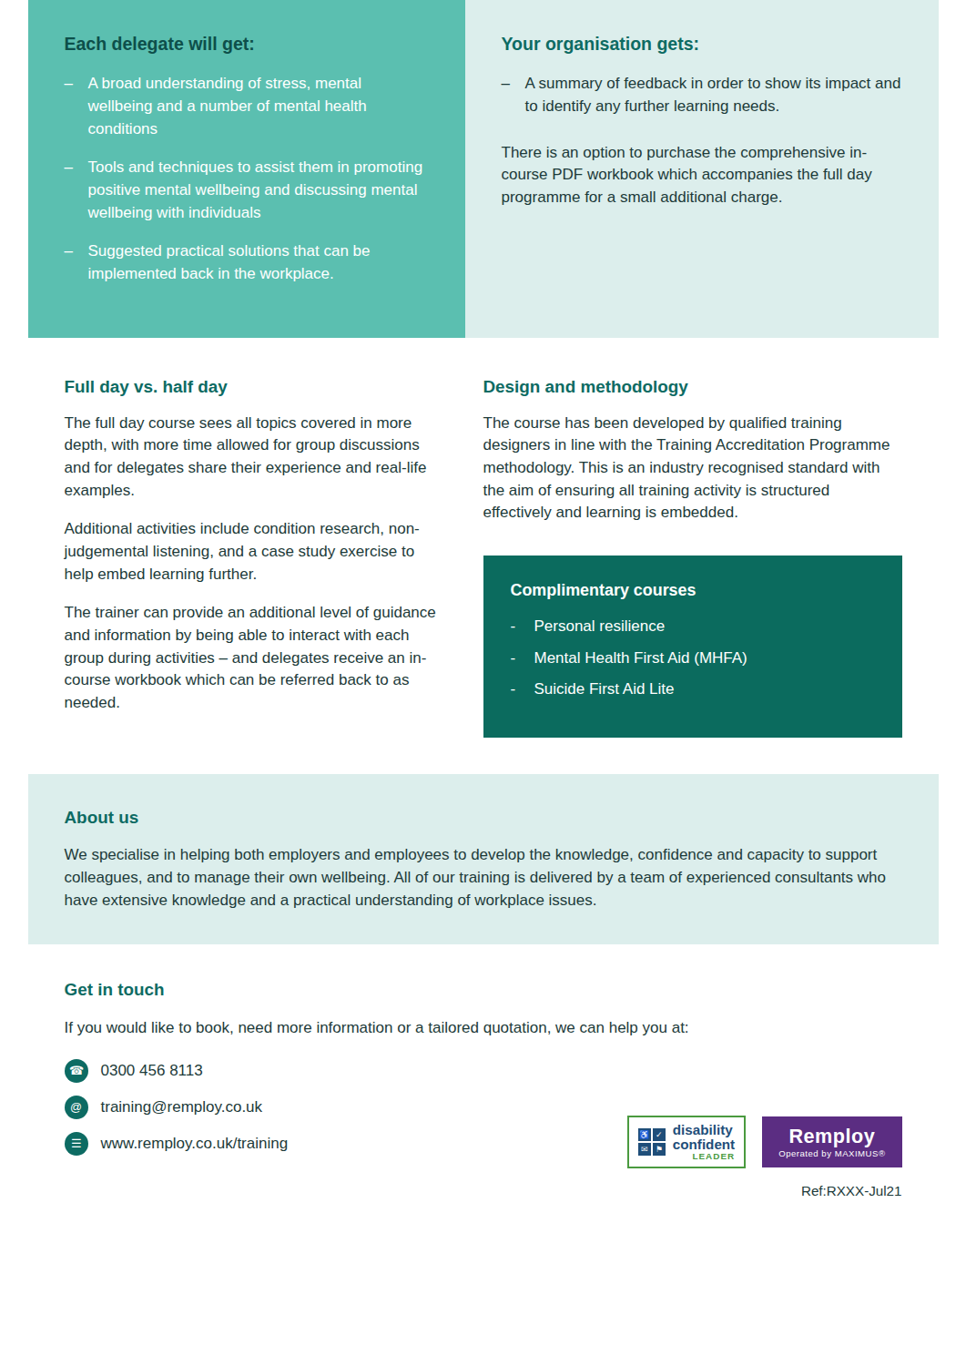Each delegate will get:
A broad understanding of stress, mental wellbeing and a number of mental health conditions
Tools and techniques to assist them in promoting positive mental wellbeing and discussing mental wellbeing with individuals
Suggested practical solutions that can be implemented back in the workplace.
Your organisation gets:
A summary of feedback in order to show its impact and to identify any further learning needs.
There is an option to purchase the comprehensive in-course PDF workbook which accompanies the full day programme for a small additional charge.
Full day vs. half day
The full day course sees all topics covered in more depth, with more time allowed for group discussions and for delegates share their experience and real-life examples.
Additional activities include condition research, non-judgemental listening, and a case study exercise to help embed learning further.
The trainer can provide an additional level of guidance and information by being able to interact with each group during activities – and delegates receive an in-course workbook which can be referred back to as needed.
Design and methodology
The course has been developed by qualified training designers in line with the Training Accreditation Programme methodology. This is an industry recognised standard with the aim of ensuring all training activity is structured effectively and learning is embedded.
Complimentary courses
Personal resilience
Mental Health First Aid (MHFA)
Suicide First Aid Lite
About us
We specialise in helping both employers and employees to develop the knowledge, confidence and capacity to support colleagues, and to manage their own wellbeing. All of our training is delivered by a team of experienced consultants who have extensive knowledge and a practical understanding of workplace issues.
Get in touch
If you would like to book, need more information or a tailored quotation, we can help you at:
☎0300 456 8113
@training@remploy.co.uk
☰www.remploy.co.uk/training
♿✓ ✉⚑
disability
confident LEADER
Remploy
Operated by MAXIMUS®
Ref:RXXX-Jul21